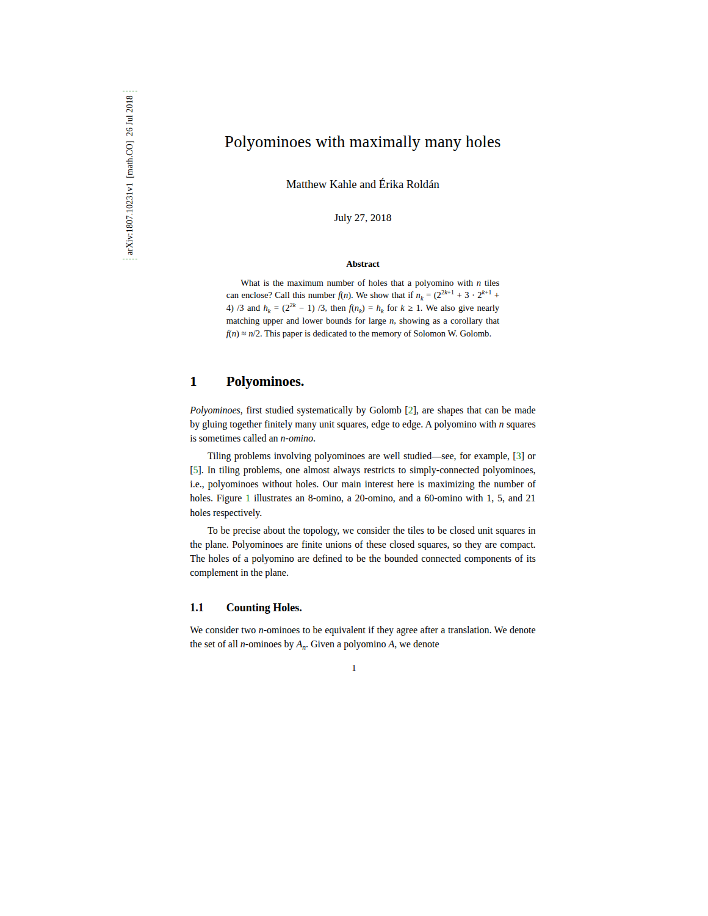arXiv:1807.10231v1 [math.CO] 26 Jul 2018
Polyominoes with maximally many holes
Matthew Kahle and Érika Roldán
July 27, 2018
Abstract
What is the maximum number of holes that a polyomino with n tiles can enclose? Call this number f(n). We show that if nk = (22k+1 + 3 · 2k+1 + 4) /3 and hk = (22k − 1) /3, then f(nk) = hk for k ≥ 1. We also give nearly matching upper and lower bounds for large n, showing as a corollary that f(n) ≈ n/2. This paper is dedicated to the memory of Solomon W. Golomb.
1 Polyominoes.
Polyominoes, first studied systematically by Golomb [2], are shapes that can be made by gluing together finitely many unit squares, edge to edge. A polyomino with n squares is sometimes called an n-omino.
Tiling problems involving polyominoes are well studied—see, for example, [3] or [5]. In tiling problems, one almost always restricts to simply-connected polyominoes, i.e., polyominoes without holes. Our main interest here is maximizing the number of holes. Figure 1 illustrates an 8-omino, a 20-omino, and a 60-omino with 1, 5, and 21 holes respectively.
To be precise about the topology, we consider the tiles to be closed unit squares in the plane. Polyominoes are finite unions of these closed squares, so they are compact. The holes of a polyomino are defined to be the bounded connected components of its complement in the plane.
1.1 Counting Holes.
We consider two n-ominoes to be equivalent if they agree after a translation. We denote the set of all n-ominoes by An. Given a polyomino A, we denote
1